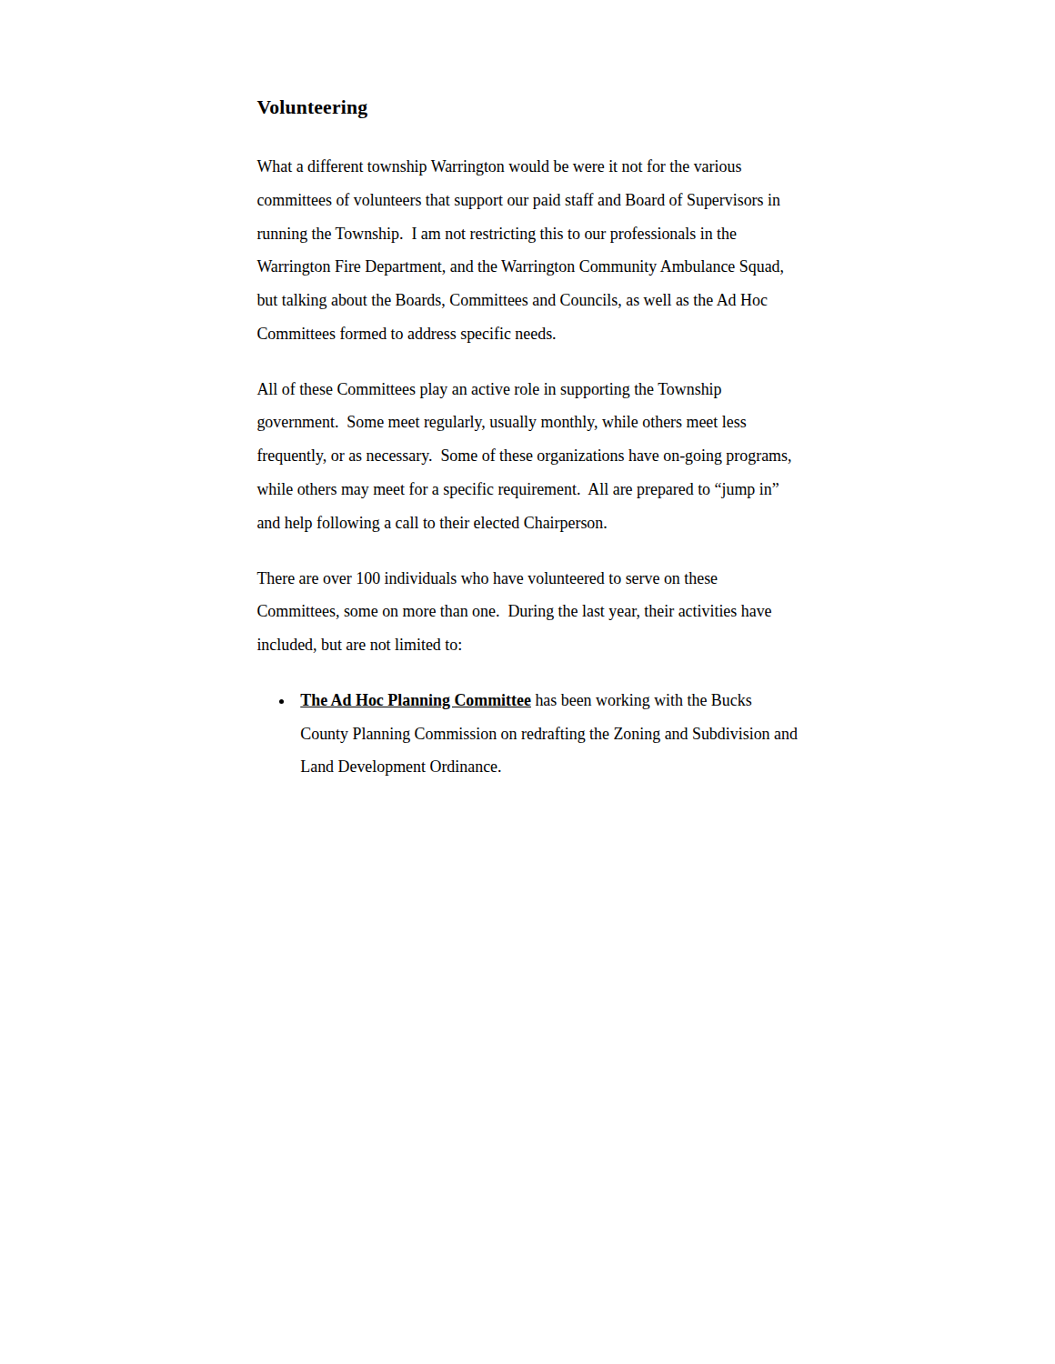Volunteering
What a different township Warrington would be were it not for the various committees of volunteers that support our paid staff and Board of Supervisors in running the Township. I am not restricting this to our professionals in the Warrington Fire Department, and the Warrington Community Ambulance Squad, but talking about the Boards, Committees and Councils, as well as the Ad Hoc Committees formed to address specific needs.
All of these Committees play an active role in supporting the Township government. Some meet regularly, usually monthly, while others meet less frequently, or as necessary. Some of these organizations have on-going programs, while others may meet for a specific requirement. All are prepared to “jump in” and help following a call to their elected Chairperson.
There are over 100 individuals who have volunteered to serve on these Committees, some on more than one. During the last year, their activities have included, but are not limited to:
The Ad Hoc Planning Committee has been working with the Bucks County Planning Commission on redrafting the Zoning and Subdivision and Land Development Ordinance.